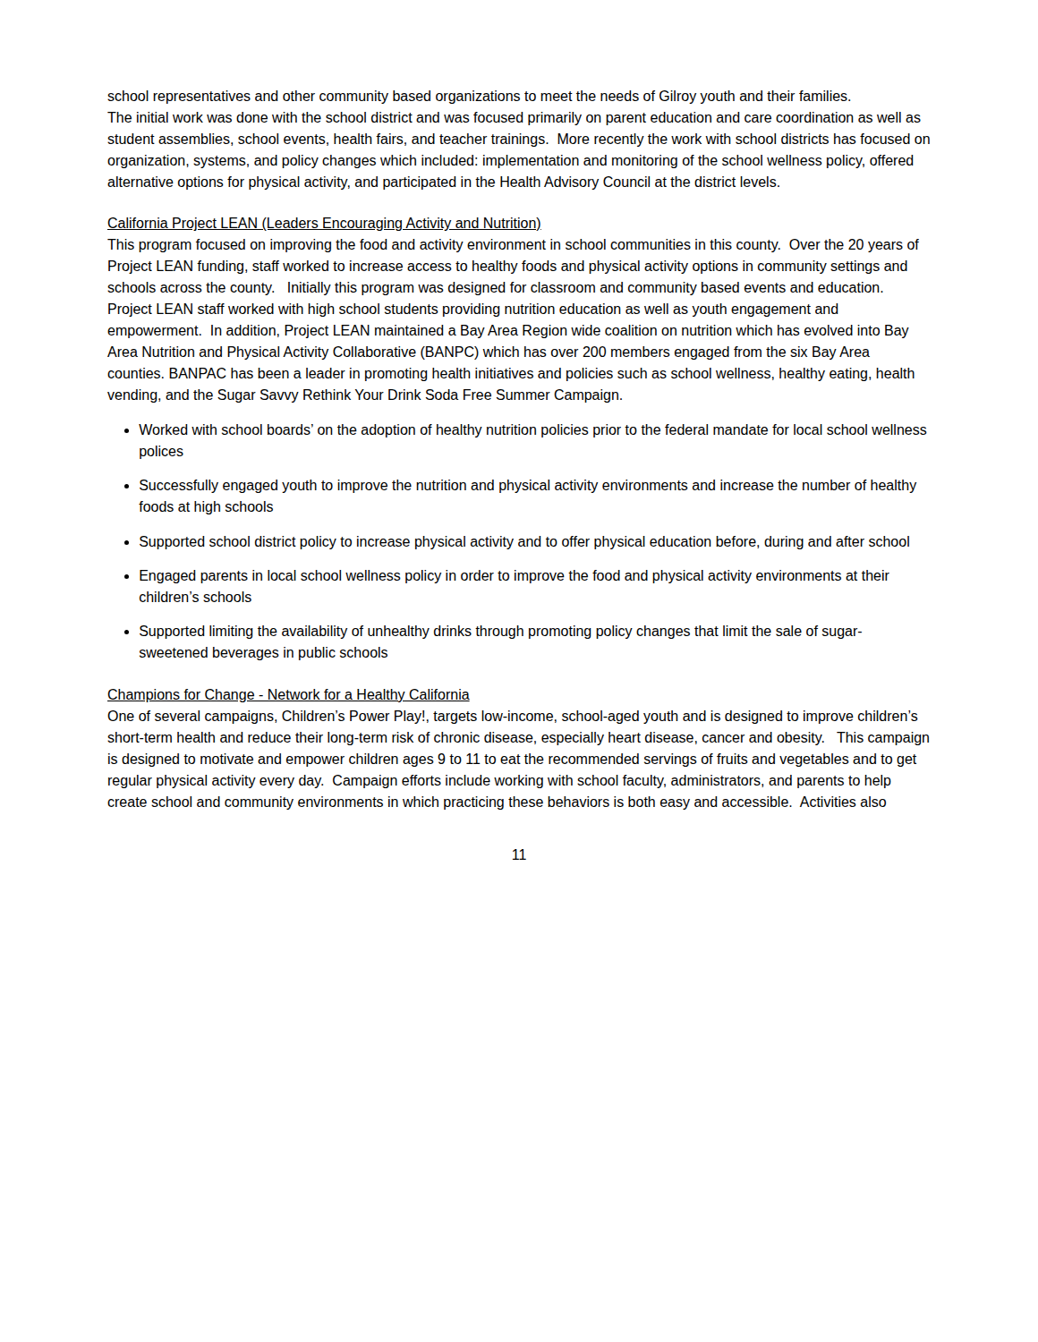school representatives and other community based organizations to meet the needs of Gilroy youth and their families.
The initial work was done with the school district and was focused primarily on parent education and care coordination as well as student assemblies, school events, health fairs, and teacher trainings. More recently the work with school districts has focused on organization, systems, and policy changes which included: implementation and monitoring of the school wellness policy, offered alternative options for physical activity, and participated in the Health Advisory Council at the district levels.
California Project LEAN (Leaders Encouraging Activity and Nutrition)
This program focused on improving the food and activity environment in school communities in this county. Over the 20 years of Project LEAN funding, staff worked to increase access to healthy foods and physical activity options in community settings and schools across the county. Initially this program was designed for classroom and community based events and education. Project LEAN staff worked with high school students providing nutrition education as well as youth engagement and empowerment. In addition, Project LEAN maintained a Bay Area Region wide coalition on nutrition which has evolved into Bay Area Nutrition and Physical Activity Collaborative (BANPC) which has over 200 members engaged from the six Bay Area counties. BANPAC has been a leader in promoting health initiatives and policies such as school wellness, healthy eating, health vending, and the Sugar Savvy Rethink Your Drink Soda Free Summer Campaign.
Worked with school boards’ on the adoption of healthy nutrition policies prior to the federal mandate for local school wellness polices
Successfully engaged youth to improve the nutrition and physical activity environments and increase the number of healthy foods at high schools
Supported school district policy to increase physical activity and to offer physical education before, during and after school
Engaged parents in local school wellness policy in order to improve the food and physical activity environments at their children’s schools
Supported limiting the availability of unhealthy drinks through promoting policy changes that limit the sale of sugar-sweetened beverages in public schools
Champions for Change - Network for a Healthy California
One of several campaigns, Children’s Power Play!, targets low-income, school-aged youth and is designed to improve children’s short-term health and reduce their long-term risk of chronic disease, especially heart disease, cancer and obesity. This campaign is designed to motivate and empower children ages 9 to 11 to eat the recommended servings of fruits and vegetables and to get regular physical activity every day. Campaign efforts include working with school faculty, administrators, and parents to help create school and community environments in which practicing these behaviors is both easy and accessible. Activities also
11